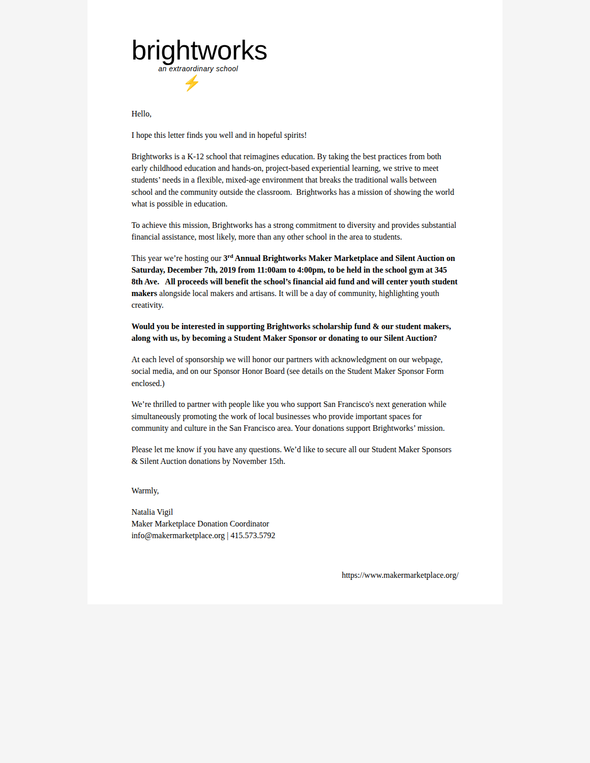brightworks
an extraordinary school
⚡
Hello,
I hope this letter finds you well and in hopeful spirits!
Brightworks is a K-12 school that reimagines education. By taking the best practices from both early childhood education and hands-on, project-based experiential learning, we strive to meet students’ needs in a flexible, mixed-age environment that breaks the traditional walls between school and the community outside the classroom. Brightworks has a mission of showing the world what is possible in education.
To achieve this mission, Brightworks has a strong commitment to diversity and provides substantial financial assistance, most likely, more than any other school in the area to students.
This year we’re hosting our 3rd Annual Brightworks Maker Marketplace and Silent Auction on Saturday, December 7th, 2019 from 11:00am to 4:00pm, to be held in the school gym at 345 8th Ave. All proceeds will benefit the school’s financial aid fund and will center youth student makers alongside local makers and artisans. It will be a day of community, highlighting youth creativity.
Would you be interested in supporting Brightworks scholarship fund & our student makers, along with us, by becoming a Student Maker Sponsor or donating to our Silent Auction?
At each level of sponsorship we will honor our partners with acknowledgment on our webpage, social media, and on our Sponsor Honor Board (see details on the Student Maker Sponsor Form enclosed.)
We’re thrilled to partner with people like you who support San Francisco's next generation while simultaneously promoting the work of local businesses who provide important spaces for community and culture in the San Francisco area. Your donations support Brightworks’ mission.
Please let me know if you have any questions. We’d like to secure all our Student Maker Sponsors & Silent Auction donations by November 15th.
Warmly,
Natalia Vigil
Maker Marketplace Donation Coordinator
info@makermarketplace.org | 415.573.5792
https://www.makermarketplace.org/